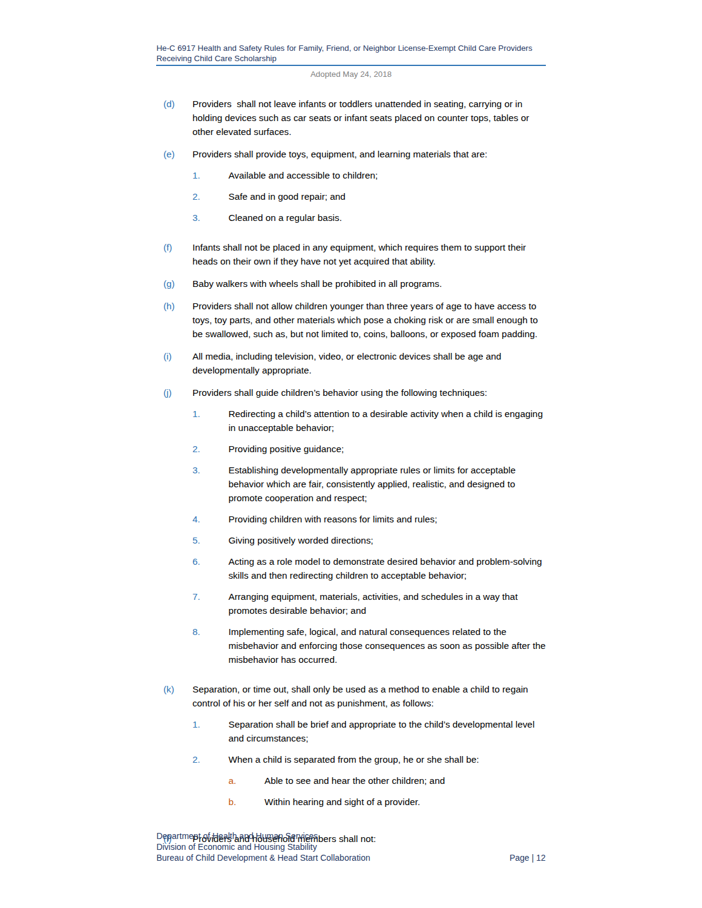He-C 6917 Health and Safety Rules for Family, Friend, or Neighbor License-Exempt Child Care Providers Receiving Child Care Scholarship
Adopted May 24, 2018
(d) Providers shall not leave infants or toddlers unattended in seating, carrying or in holding devices such as car seats or infant seats placed on counter tops, tables or other elevated surfaces.
(e) Providers shall provide toys, equipment, and learning materials that are:
1. Available and accessible to children;
2. Safe and in good repair; and
3. Cleaned on a regular basis.
(f) Infants shall not be placed in any equipment, which requires them to support their heads on their own if they have not yet acquired that ability.
(g) Baby walkers with wheels shall be prohibited in all programs.
(h) Providers shall not allow children younger than three years of age to have access to toys, toy parts, and other materials which pose a choking risk or are small enough to be swallowed, such as, but not limited to, coins, balloons, or exposed foam padding.
(i) All media, including television, video, or electronic devices shall be age and developmentally appropriate.
(j) Providers shall guide children’s behavior using the following techniques:
1. Redirecting a child’s attention to a desirable activity when a child is engaging in unacceptable behavior;
2. Providing positive guidance;
3. Establishing developmentally appropriate rules or limits for acceptable behavior which are fair, consistently applied, realistic, and designed to promote cooperation and respect;
4. Providing children with reasons for limits and rules;
5. Giving positively worded directions;
6. Acting as a role model to demonstrate desired behavior and problem-solving skills and then redirecting children to acceptable behavior;
7. Arranging equipment, materials, activities, and schedules in a way that promotes desirable behavior; and
8. Implementing safe, logical, and natural consequences related to the misbehavior and enforcing those consequences as soon as possible after the misbehavior has occurred.
(k) Separation, or time out, shall only be used as a method to enable a child to regain control of his or her self and not as punishment, as follows:
1. Separation shall be brief and appropriate to the child’s developmental level and circumstances;
2. When a child is separated from the group, he or she shall be:
a. Able to see and hear the other children; and
b. Within hearing and sight of a provider.
(l) Providers and household members shall not:
Department of Health and Human Services
Division of Economic and Housing Stability
Bureau of Child Development & Head Start Collaboration
Page | 12